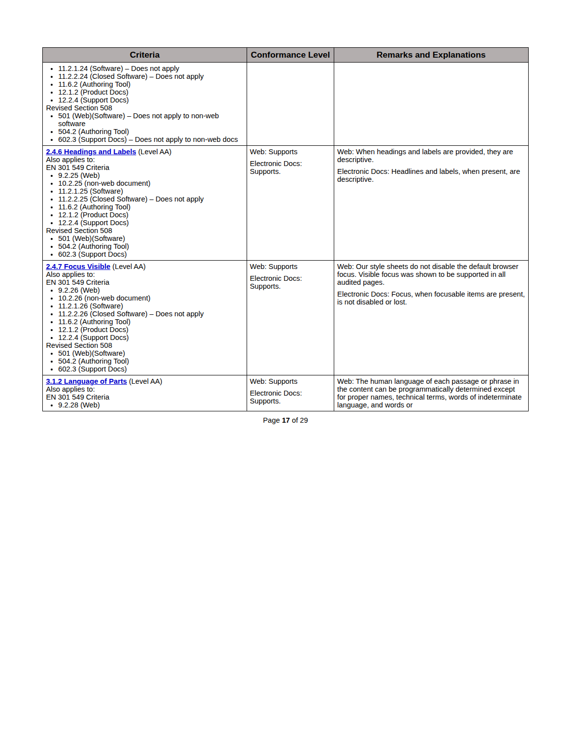| Criteria | Conformance Level | Remarks and Explanations |
| --- | --- | --- |
| 11.2.1.24 (Software) – Does not apply 11.2.2.24 (Closed Software) – Does not apply 11.6.2 (Authoring Tool) 12.1.2 (Product Docs) 12.2.4 (Support Docs) Revised Section 508 501 (Web)(Software) – Does not apply to non-web software 504.2 (Authoring Tool) 602.3 (Support Docs) – Does not apply to non-web docs | | |
| 2.4.6 Headings and Labels (Level AA) Also applies to: EN 301 549 Criteria 9.2.25 (Web) 10.2.25 (non-web document) 11.2.1.25 (Software) 11.2.2.25 (Closed Software) – Does not apply 11.6.2 (Authoring Tool) 12.1.2 (Product Docs) 12.2.4 (Support Docs) Revised Section 508 501 (Web)(Software) 504.2 (Authoring Tool) 602.3 (Support Docs) | Web: Supports Electronic Docs: Supports. | Web: When headings and labels are provided, they are descriptive. Electronic Docs: Headlines and labels, when present, are descriptive. |
| 2.4.7 Focus Visible (Level AA) Also applies to: EN 301 549 Criteria 9.2.26 (Web) 10.2.26 (non-web document) 11.2.1.26 (Software) 11.2.2.26 (Closed Software) – Does not apply 11.6.2 (Authoring Tool) 12.1.2 (Product Docs) 12.2.4 (Support Docs) Revised Section 508 501 (Web)(Software) 504.2 (Authoring Tool) 602.3 (Support Docs) | Web: Supports Electronic Docs: Supports. | Web: Our style sheets do not disable the default browser focus. Visible focus was shown to be supported in all audited pages. Electronic Docs: Focus, when focusable items are present, is not disabled or lost. |
| 3.1.2 Language of Parts (Level AA) Also applies to: EN 301 549 Criteria 9.2.28 (Web) | Web: Supports Electronic Docs: Supports. | Web: The human language of each passage or phrase in the content can be programmatically determined except for proper names, technical terms, words of indeterminate language, and words or |
Page 17 of 29